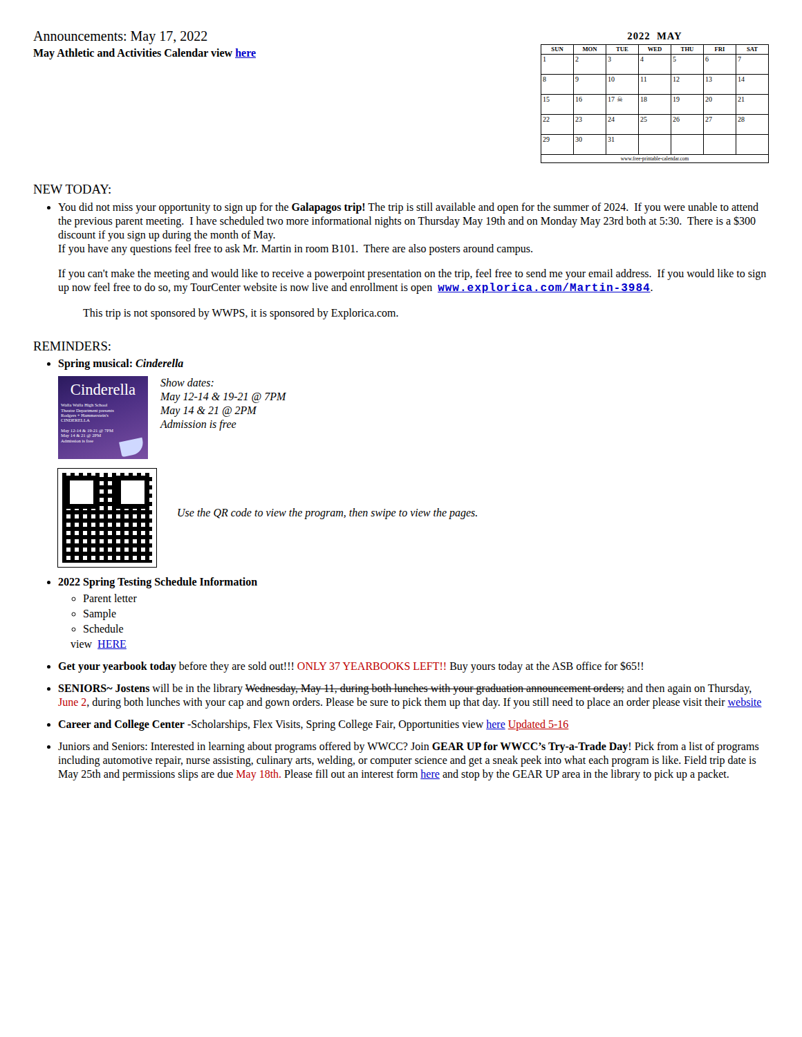Announcements: May 17, 2022
May Athletic and Activities Calendar view here
2022 MAY
| SUN | MON | TUE | WED | THU | FRI | SAT |
| --- | --- | --- | --- | --- | --- | --- |
| 1 | 2 | 3 | 4 | 5 | 6 | 7 |
| 8 | 9 | 10 | 11 | 12 | 13 | 14 |
| 15 | 16 | 17 ☠ | 18 | 19 | 20 | 21 |
| 22 | 23 | 24 | 25 | 26 | 27 | 28 |
| 29 | 30 | 31 | | | | |
| www.free-printable-calendar.com |
NEW TODAY:
You did not miss your opportunity to sign up for the Galapagos trip! The trip is still available and open for the summer of 2024. If you were unable to attend the previous parent meeting. I have scheduled two more informational nights on Thursday May 19th and on Monday May 23rd both at 5:30. There is a $300 discount if you sign up during the month of May.
If you have any questions feel free to ask Mr. Martin in room B101. There are also posters around campus.
If you can't make the meeting and would like to receive a powerpoint presentation on the trip, feel free to send me your email address. If you would like to sign up now feel free to do so, my TourCenter website is now live and enrollment is open www.explorica.com/Martin-3984.
This trip is not sponsored by WWPS, it is sponsored by Explorica.com.
REMINDERS:
Spring musical: Cinderella
Cinderella
Walla Walla High School
Theatre Department presents
Rodgers + Hammerstein's
CINDERELLA
May 12-14 & 19-21 @ 7PM
May 14 & 21 @ 2PM
Admission is free
Show dates:
May 12-14 & 19-21 @ 7PM
May 14 & 21 @ 2PM
Admission is free
Use the QR code to view the program, then swipe to view the pages.
2022 Spring Testing Schedule Information
Parent letter
Sample
Schedule
view HERE
Get your yearbook today before they are sold out!!! ONLY 37 YEARBOOKS LEFT!! Buy yours today at the ASB office for $65!!
SENIORS~ Jostens will be in the library Wednesday, May 11, during both lunches with your graduation announcement orders; and then again on Thursday, June 2, during both lunches with your cap and gown orders. Please be sure to pick them up that day. If you still need to place an order please visit their website
Career and College Center -Scholarships, Flex Visits, Spring College Fair, Opportunities view here Updated 5-16
Juniors and Seniors: Interested in learning about programs offered by WWCC? Join GEAR UP for WWCC’s Try-a-Trade Day! Pick from a list of programs including automotive repair, nurse assisting, culinary arts, welding, or computer science and get a sneak peek into what each program is like. Field trip date is May 25th and permissions slips are due May 18th. Please fill out an interest form here and stop by the GEAR UP area in the library to pick up a packet.